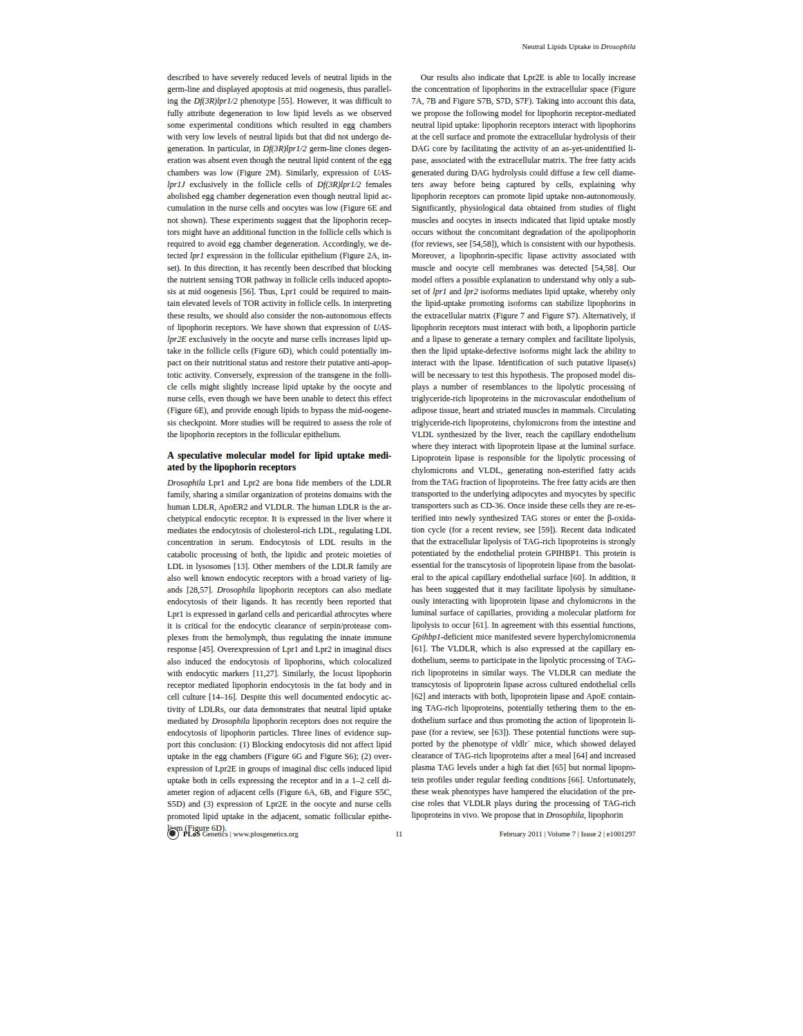Neutral Lipids Uptake in Drosophila
described to have severely reduced levels of neutral lipids in the germ-line and displayed apoptosis at mid oogenesis, thus paralleling the Df(3R)lpr1/2 phenotype [55]. However, it was difficult to fully attribute degeneration to low lipid levels as we observed some experimental conditions which resulted in egg chambers with very low levels of neutral lipids but that did not undergo degeneration. In particular, in Df(3R)lpr1/2 germ-line clones degeneration was absent even though the neutral lipid content of the egg chambers was low (Figure 2M). Similarly, expression of UAS-lpr1J exclusively in the follicle cells of Df(3R)lpr1/2 females abolished egg chamber degeneration even though neutral lipid accumulation in the nurse cells and oocytes was low (Figure 6E and not shown). These experiments suggest that the lipophorin receptors might have an additional function in the follicle cells which is required to avoid egg chamber degeneration. Accordingly, we detected lpr1 expression in the follicular epithelium (Figure 2A, inset). In this direction, it has recently been described that blocking the nutrient sensing TOR pathway in follicle cells induced apoptosis at mid oogenesis [56]. Thus, Lpr1 could be required to maintain elevated levels of TOR activity in follicle cells. In interpreting these results, we should also consider the non-autonomous effects of lipophorin receptors. We have shown that expression of UAS-lpr2E exclusively in the oocyte and nurse cells increases lipid uptake in the follicle cells (Figure 6D), which could potentially impact on their nutritional status and restore their putative anti-apoptotic activity. Conversely, expression of the transgene in the follicle cells might slightly increase lipid uptake by the oocyte and nurse cells, even though we have been unable to detect this effect (Figure 6E), and provide enough lipids to bypass the mid-oogenesis checkpoint. More studies will be required to assess the role of the lipophorin receptors in the follicular epithelium.
A speculative molecular model for lipid uptake mediated by the lipophorin receptors
Drosophila Lpr1 and Lpr2 are bona fide members of the LDLR family, sharing a similar organization of proteins domains with the human LDLR, ApoER2 and VLDLR. The human LDLR is the archetypical endocytic receptor. It is expressed in the liver where it mediates the endocytosis of cholesterol-rich LDL, regulating LDL concentration in serum. Endocytosis of LDL results in the catabolic processing of both, the lipidic and proteic moieties of LDL in lysosomes [13]. Other members of the LDLR family are also well known endocytic receptors with a broad variety of ligands [28,57]. Drosophila lipophorin receptors can also mediate endocytosis of their ligands. It has recently been reported that Lpr1 is expressed in garland cells and pericardial athrocytes where it is critical for the endocytic clearance of serpin/protease complexes from the hemolymph, thus regulating the innate immune response [45]. Overexpression of Lpr1 and Lpr2 in imaginal discs also induced the endocytosis of lipophorins, which colocalized with endocytic markers [11,27]. Similarly, the locust lipophorin receptor mediated lipophorin endocytosis in the fat body and in cell culture [14–16]. Despite this well documented endocytic activity of LDLRs, our data demonstrates that neutral lipid uptake mediated by Drosophila lipophorin receptors does not require the endocytosis of lipophorin particles. Three lines of evidence support this conclusion: (1) Blocking endocytosis did not affect lipid uptake in the egg chambers (Figure 6G and Figure S6); (2) overexpression of Lpr2E in groups of imaginal disc cells induced lipid uptake both in cells expressing the receptor and in a 1–2 cell diameter region of adjacent cells (Figure 6A, 6B, and Figure S5C, S5D) and (3) expression of Lpr2E in the oocyte and nurse cells promoted lipid uptake in the adjacent, somatic follicular epithelium (Figure 6D).
Our results also indicate that Lpr2E is able to locally increase the concentration of lipophorins in the extracellular space (Figure 7A, 7B and Figure S7B, S7D, S7F). Taking into account this data, we propose the following model for lipophorin receptor-mediated neutral lipid uptake: lipophorin receptors interact with lipophorins at the cell surface and promote the extracellular hydrolysis of their DAG core by facilitating the activity of an as-yet-unidentified lipase, associated with the extracellular matrix. The free fatty acids generated during DAG hydrolysis could diffuse a few cell diameters away before being captured by cells, explaining why lipophorin receptors can promote lipid uptake non-autonomously. Significantly, physiological data obtained from studies of flight muscles and oocytes in insects indicated that lipid uptake mostly occurs without the concomitant degradation of the apolipophorin (for reviews, see [54,58]), which is consistent with our hypothesis. Moreover, a lipophorin-specific lipase activity associated with muscle and oocyte cell membranes was detected [54,58]. Our model offers a possible explanation to understand why only a subset of lpr1 and lpr2 isoforms mediates lipid uptake, whereby only the lipid-uptake promoting isoforms can stabilize lipophorins in the extracellular matrix (Figure 7 and Figure S7). Alternatively, if lipophorin receptors must interact with both, a lipophorin particle and a lipase to generate a ternary complex and facilitate lipolysis, then the lipid uptake-defective isoforms might lack the ability to interact with the lipase. Identification of such putative lipase(s) will be necessary to test this hypothesis. The proposed model displays a number of resemblances to the lipolytic processing of triglyceride-rich lipoproteins in the microvascular endothelium of adipose tissue, heart and striated muscles in mammals. Circulating triglyceride-rich lipoproteins, chylomicrons from the intestine and VLDL synthesized by the liver, reach the capillary endothelium where they interact with lipoprotein lipase at the luminal surface. Lipoprotein lipase is responsible for the lipolytic processing of chylomicrons and VLDL, generating non-esterified fatty acids from the TAG fraction of lipoproteins. The free fatty acids are then transported to the underlying adipocytes and myocytes by specific transporters such as CD-36. Once inside these cells they are re-esterified into newly synthesized TAG stores or enter the β-oxidation cycle (for a recent review, see [59]). Recent data indicated that the extracellular lipolysis of TAG-rich lipoproteins is strongly potentiated by the endothelial protein GPIHBP1. This protein is essential for the transcytosis of lipoprotein lipase from the basolateral to the apical capillary endothelial surface [60]. In addition, it has been suggested that it may facilitate lipolysis by simultaneously interacting with lipoprotein lipase and chylomicrons in the luminal surface of capillaries, providing a molecular platform for lipolysis to occur [61]. In agreement with this essential functions, Gpihbp1-deficient mice manifested severe hyperchylomicronemia [61]. The VLDLR, which is also expressed at the capillary endothelium, seems to participate in the lipolytic processing of TAG-rich lipoproteins in similar ways. The VLDLR can mediate the transcytosis of lipoprotein lipase across cultured endothelial cells [62] and interacts with both, lipoprotein lipase and ApoE containing TAG-rich lipoproteins, potentially tethering them to the endothelium surface and thus promoting the action of lipoprotein lipase (for a review, see [63]). These potential functions were supported by the phenotype of vldlr− mice, which showed delayed clearance of TAG-rich lipoproteins after a meal [64] and increased plasma TAG levels under a high fat diet [65] but normal lipoprotein profiles under regular feeding conditions [66]. Unfortunately, these weak phenotypes have hampered the elucidation of the precise roles that VLDLR plays during the processing of TAG-rich lipoproteins in vivo. We propose that in Drosophila, lipophorin
PLoS Genetics | www.plosgenetics.org
11
February 2011 | Volume 7 | Issue 2 | e1001297